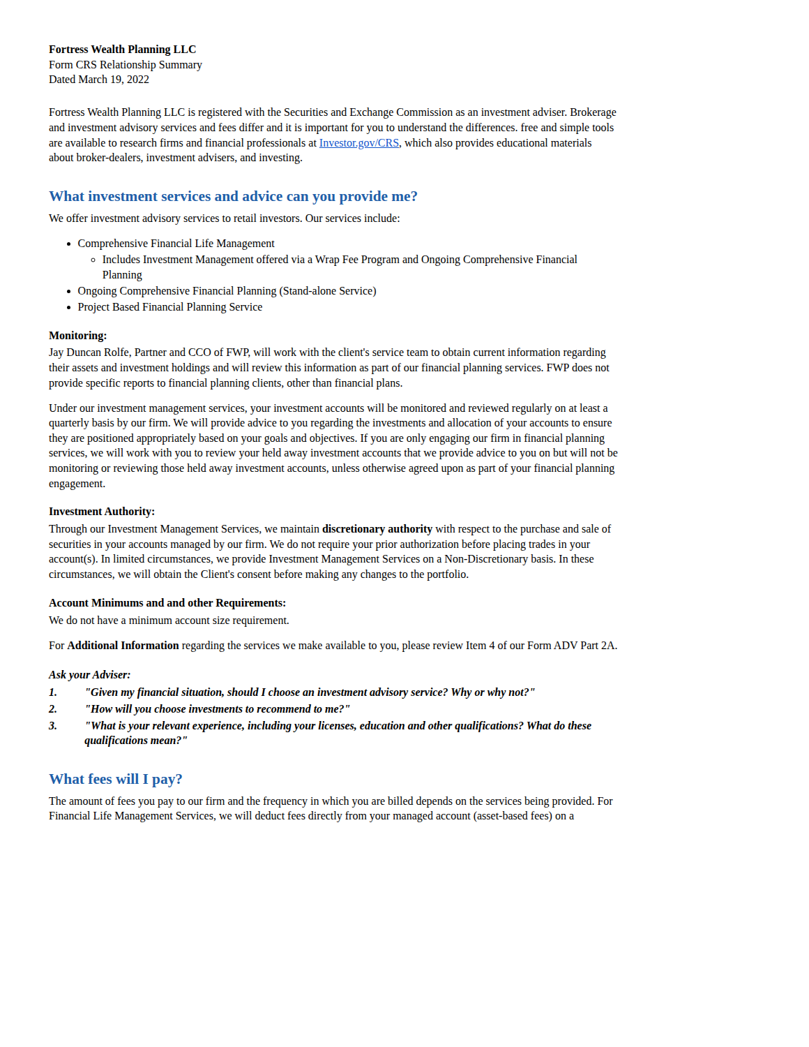Fortress Wealth Planning LLC
Form CRS Relationship Summary
Dated March 19, 2022
Fortress Wealth Planning LLC is registered with the Securities and Exchange Commission as an investment adviser. Brokerage and investment advisory services and fees differ and it is important for you to understand the differences. free and simple tools are available to research firms and financial professionals at Investor.gov/CRS, which also provides educational materials about broker-dealers, investment advisers, and investing.
What investment services and advice can you provide me?
We offer investment advisory services to retail investors. Our services include:
Comprehensive Financial Life Management
Includes Investment Management offered via a Wrap Fee Program and Ongoing Comprehensive Financial Planning
Ongoing Comprehensive Financial Planning (Stand-alone Service)
Project Based Financial Planning Service
Monitoring:
Jay Duncan Rolfe, Partner and CCO of FWP, will work with the client's service team to obtain current information regarding their assets and investment holdings and will review this information as part of our financial planning services. FWP does not provide specific reports to financial planning clients, other than financial plans.
Under our investment management services, your investment accounts will be monitored and reviewed regularly on at least a quarterly basis by our firm. We will provide advice to you regarding the investments and allocation of your accounts to ensure they are positioned appropriately based on your goals and objectives. If you are only engaging our firm in financial planning services, we will work with you to review your held away investment accounts that we provide advice to you on but will not be monitoring or reviewing those held away investment accounts, unless otherwise agreed upon as part of your financial planning engagement.
Investment Authority:
Through our Investment Management Services, we maintain discretionary authority with respect to the purchase and sale of securities in your accounts managed by our firm. We do not require your prior authorization before placing trades in your account(s). In limited circumstances, we provide Investment Management Services on a Non-Discretionary basis. In these circumstances, we will obtain the Client's consent before making any changes to the portfolio.
Account Minimums and and other Requirements:
We do not have a minimum account size requirement.
For Additional Information regarding the services we make available to you, please review Item 4 of our Form ADV Part 2A.
Ask your Adviser:
"Given my financial situation, should I choose an investment advisory service? Why or why not?"
"How will you choose investments to recommend to me?"
"What is your relevant experience, including your licenses, education and other qualifications? What do these qualifications mean?"
What fees will I pay?
The amount of fees you pay to our firm and the frequency in which you are billed depends on the services being provided. For Financial Life Management Services, we will deduct fees directly from your managed account (asset-based fees) on a